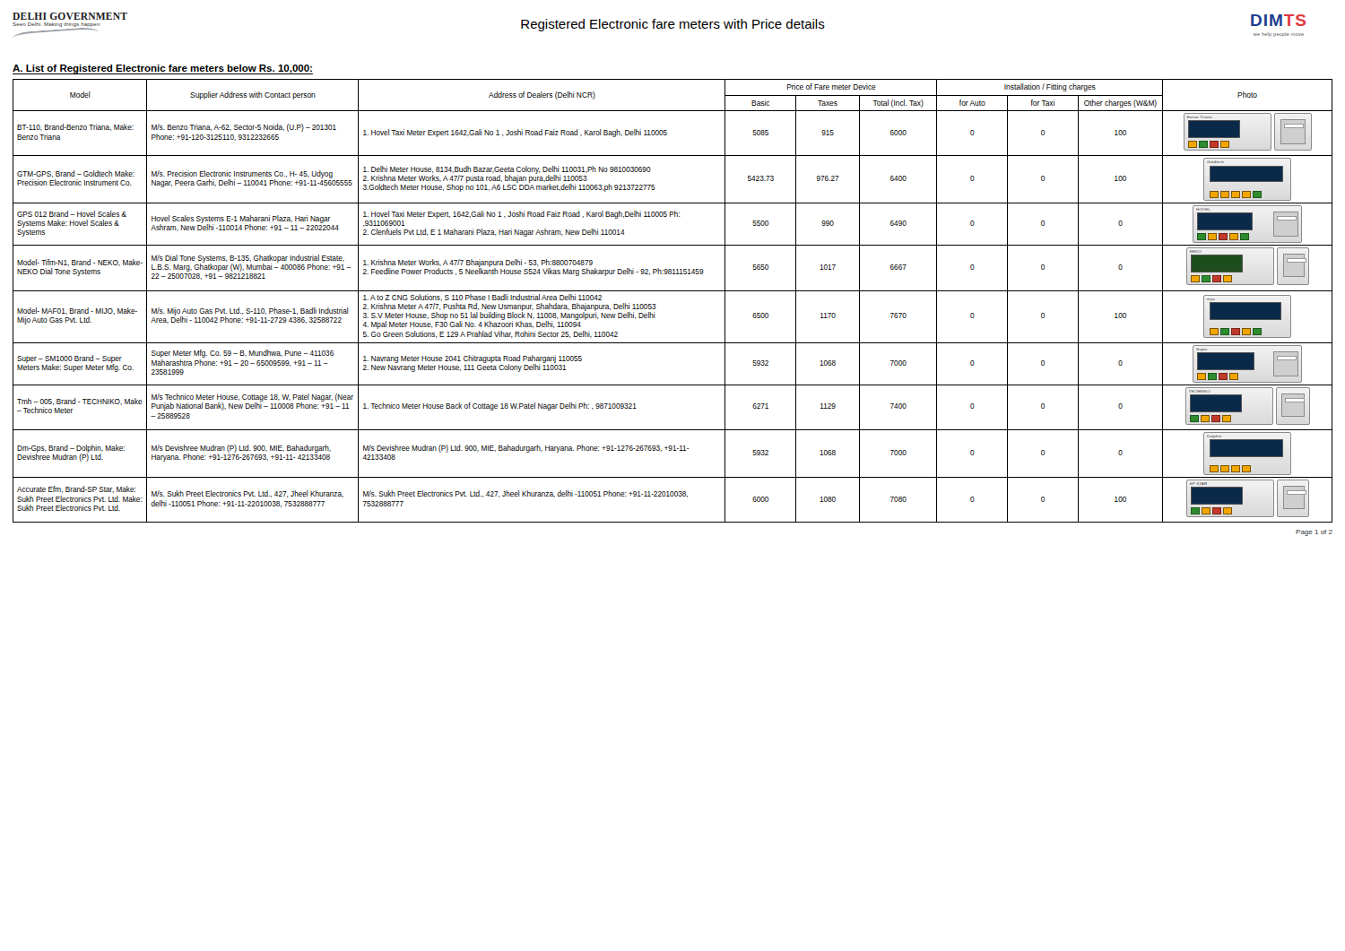DELHI GOVERNMENT
Seen Delhi. Making things happen
DIMTS
we help people move
Registered Electronic fare meters with Price details
A. List of Registered Electronic fare meters below Rs. 10,000:
| Model | Supplier Address with Contact person | Address of Dealers (Delhi NCR) | Price of Fare meter Device | Installation / Fitting charges | Photo |
| --- | --- | --- | --- | --- | --- |
| Basic | Taxes | Total (Incl. Tax) | for Auto | for Taxi | Other charges (W&M) |
| BT-110, Brand-Benzo Triana, Make: Benzo Triana | M/s. Benzo Triana, A-62, Sector-5 Noida, (U.P) – 201301 Phone: +91-120-3125110, 9312232665 | 1. Hovel Taxi Meter Expert 1642,Gali No 1 , Joshi Road Faiz Road , Karol Bagh, Delhi 110005 | 5085 | 915 | 6000 | 0 | 0 | 100 | Benzo Triana |
| GTM-GPS, Brand – Goldtech Make: Precision Electronic Instrument Co. | M/s. Precision Electronic Instruments Co., H- 45, Udyog Nagar, Peera Garhi, Delhi – 110041 Phone: +91-11-45605555 | 1. Delhi Meter House, 8134,Budh Bazar,Geeta Colony, Delhi 110031,Ph No 9810030690 2. Krishna Meter Works, A 47/7 pusta road, bhajan pura,delhi 110053 3.Goldtech Meter House, Shop no 101, A6 LSC DDA market,delhi 110063,ph 9213722775 | 5423.73 | 976.27 | 6400 | 0 | 0 | 100 | Goldtech |
| GPS 012 Brand – Hovel Scales & Systems Make: Hovel Scales & Systems | Hovel Scales Systems E-1 Maharani Plaza, Hari Nagar Ashram, New Delhi -110014 Phone: +91 – 11 – 22022044 | 1. Hovel Taxi Meter Expert, 1642,Gali No 1 , Joshi Road Faiz Road , Karol Bagh,Delhi 110005 Ph: ,9311069001 2. Clenfuels Pvt Ltd, E 1 Maharani Plaza, Hari Nagar Ashram, New Delhi 110014 | 5500 | 990 | 6490 | 0 | 0 | 0 | HOVEL |
| Model- Tifm-N1, Brand - NEKO, Make- NEKO Dial Tone Systems | M/s Dial Tone Systems, B-135, Ghatkopar Industrial Estate, L.B.S. Marg, Ghatkopar (W), Mumbai – 400086 Phone: +91 – 22 – 25007028, +91 – 9821218821 | 1. Krishna Meter Works, A 47/7 Bhajanpura Delhi - 53, Ph:8800704879 2. Feedline Power Products , 5 Neelkanth House S524 Vikas Marg Shakarpur Delhi - 92, Ph:9811151459 | 5650 | 1017 | 6667 | 0 | 0 | 0 | NEKO |
| Model- MAF01, Brand - MIJO, Make- Mijo Auto Gas Pvt. Ltd. | M/s. Mijo Auto Gas Pvt. Ltd., S-110, Phase-1, Badli Industrial Area, Delhi - 110042 Phone: +91-11-2729 4386, 32588722 | 1. A to Z CNG Solutions, S 110 Phase I Badli Industrial Area Delhi 110042 2. Krishna Meter A 47/7, Pushta Rd, New Usmanpur, Shahdara, Bhajanpura, Delhi 110053 3. S.V Meter House, Shop no 51 lal building Block N, 11008, Mangolpuri, New Delhi, Delhi 4. Mpal Meter House, F30 Gali No. 4 Khazoori Khas, Delhi, 110094 5. Go Green Solutions, E 129 A Prahlad Vihar, Rohini Sector 25, Delhi, 110042 | 6500 | 1170 | 7670 | 0 | 0 | 100 | mijo |
| Super – SM1000 Brand – Super Meters Make: Super Meter Mfg. Co. | Super Meter Mfg. Co. 59 – B, Mundhwa, Pune – 411036 Maharashtra Phone: +91 – 20 – 65009599, +91 – 11 – 23581999 | 1. Navrang Meter House 2041 Chitragupta Road Paharganj 110055 2. New Navrang Meter House, 111 Geeta Colony Delhi 110031 | 5932 | 1068 | 7000 | 0 | 0 | 0 | Super |
| Tmh – 005, Brand - TECHNIKO, Make – Technico Meter | M/s Technico Meter House, Cottage 18, W, Patel Nagar, (Near Punjab National Bank), New Delhi – 110008 Phone: +91 – 11 – 25889528 | 1. Technico Meter House Back of Cottage 18 W.Patel Nagar Delhi Ph: , 9871009321 | 6271 | 1129 | 7400 | 0 | 0 | 0 | TECHNIKO |
| Dm-Gps, Brand – Dolphin, Make: Devishree Mudran (P) Ltd. | M/s Devishree Mudran (P) Ltd. 900, MIE, Bahadurgarh, Haryana. Phone: +91-1276-267693, +91-11- 42133408 | M/s Devishree Mudran (P) Ltd. 900, MIE, Bahadurgarh, Haryana. Phone: +91-1276-267693, +91-11- 42133408 | 5932 | 1068 | 7000 | 0 | 0 | 0 | Dolphin |
| Accurate Efm, Brand-SP Star, Make: Sukh Preet Electronics Pvt. Ltd. Make: Sukh Preet Electronics Pvt. Ltd. | M/s. Sukh Preet Electronics Pvt. Ltd., 427, Jheel Khuranza, delhi -110051 Phone: +91-11-22010038, 7532888777 | M/s. Sukh Preet Electronics Pvt. Ltd., 427, Jheel Khuranza, delhi -110051 Phone: +91-11-22010038, 7532888777 | 6000 | 1080 | 7080 | 0 | 0 | 100 | SP STAR |
Page 1 of 2